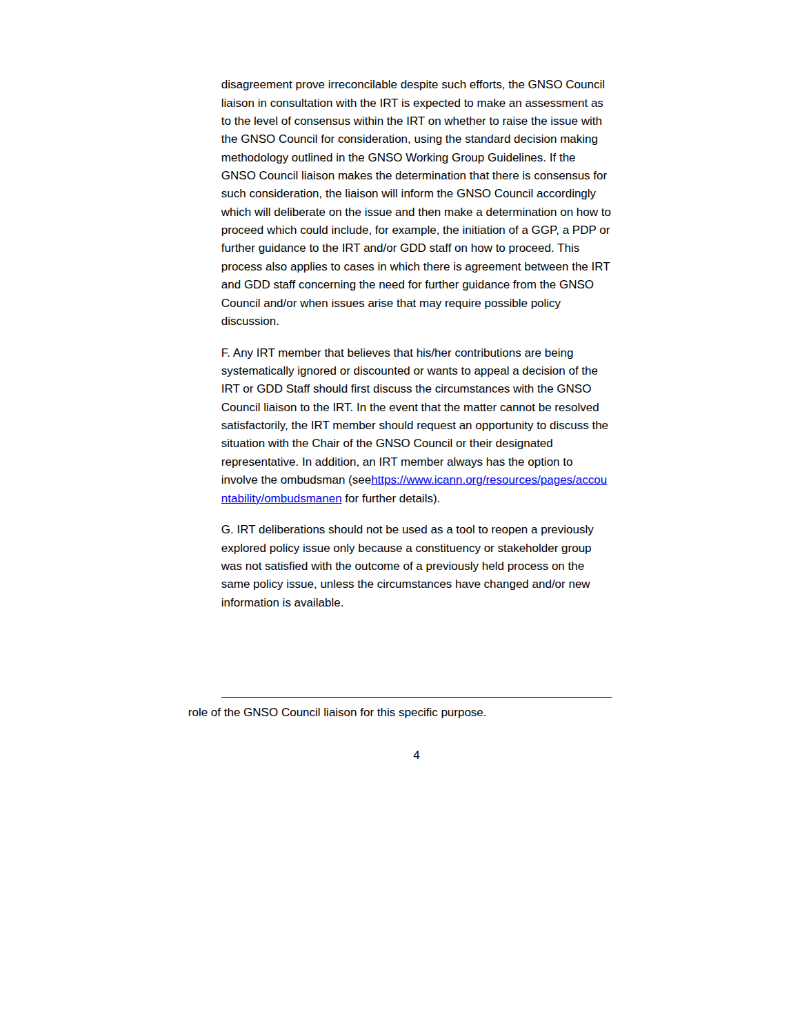disagreement prove irreconcilable despite such efforts, the GNSO Council liaison in consultation with the IRT is expected to make an assessment as to the level of consensus within the IRT on whether to raise the issue with the GNSO Council for consideration, using the standard decision making methodology outlined in the GNSO Working Group Guidelines. If the GNSO Council liaison makes the determination that there is consensus for such consideration, the liaison will inform the GNSO Council accordingly which will deliberate on the issue and then make a determination on how to proceed which could include, for example, the initiation of a GGP, a PDP or further guidance to the IRT and/or GDD staff on how to proceed. This process also applies to cases in which there is agreement between the IRT and GDD staff concerning the need for further guidance from the GNSO Council and/or when issues arise that may require possible policy discussion.
F. Any IRT member that believes that his/her contributions are being systematically ignored or discounted or wants to appeal a decision of the IRT or GDD Staff should first discuss the circumstances with the GNSO Council liaison to the IRT. In the event that the matter cannot be resolved satisfactorily, the IRT member should request an opportunity to discuss the situation with the Chair of the GNSO Council or their designated representative. In addition, an IRT member always has the option to involve the ombudsman (seehttps://www.icann.org/resources/pages/accountability/ombudsmanen for further details).
G. IRT deliberations should not be used as a tool to reopen a previously explored policy issue only because a constituency or stakeholder group was not satisfied with the outcome of a previously held process on the same policy issue, unless the circumstances have changed and/or new information is available.
role of the GNSO Council liaison for this specific purpose.
4